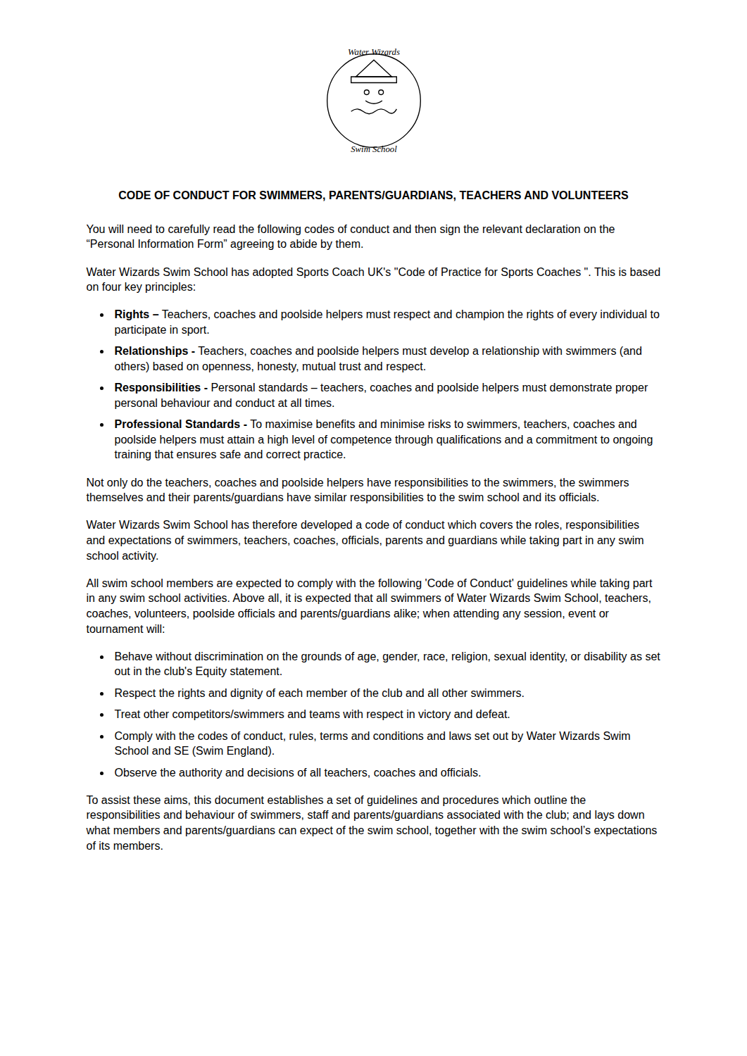Code of Conduct for Swimmers, Parents/Guardians, Teachers and Volunteers
You will need to carefully read the following codes of conduct and then sign the relevant declaration on the “Personal Information Form” agreeing to abide by them.
Water Wizards Swim School has adopted Sports Coach UK's "Code of Practice for Sports Coaches ". This is based on four key principles:
Rights – Teachers, coaches and poolside helpers must respect and champion the rights of every individual to participate in sport.
Relationships - Teachers, coaches and poolside helpers must develop a relationship with swimmers (and others) based on openness, honesty, mutual trust and respect.
Responsibilities - Personal standards – teachers, coaches and poolside helpers must demonstrate proper personal behaviour and conduct at all times.
Professional Standards - To maximise benefits and minimise risks to swimmers, teachers, coaches and poolside helpers must attain a high level of competence through qualifications and a commitment to ongoing training that ensures safe and correct practice.
Not only do the teachers, coaches and poolside helpers have responsibilities to the swimmers, the swimmers themselves and their parents/guardians have similar responsibilities to the swim school and its officials.
Water Wizards Swim School has therefore developed a code of conduct which covers the roles, responsibilities and expectations of swimmers, teachers, coaches, officials, parents and guardians while taking part in any swim school activity.
All swim school members are expected to comply with the following 'Code of Conduct' guidelines while taking part in any swim school activities. Above all, it is expected that all swimmers of Water Wizards Swim School, teachers, coaches, volunteers, poolside officials and parents/guardians alike; when attending any session, event or tournament will:
Behave without discrimination on the grounds of age, gender, race, religion, sexual identity, or disability as set out in the club's Equity statement.
Respect the rights and dignity of each member of the club and all other swimmers.
Treat other competitors/swimmers and teams with respect in victory and defeat.
Comply with the codes of conduct, rules, terms and conditions and laws set out by Water Wizards Swim School and SE (Swim England).
Observe the authority and decisions of all teachers, coaches and officials.
To assist these aims, this document establishes a set of guidelines and procedures which outline the responsibilities and behaviour of swimmers, staff and parents/guardians associated with the club; and lays down what members and parents/guardians can expect of the swim school, together with the swim school’s expectations of its members.